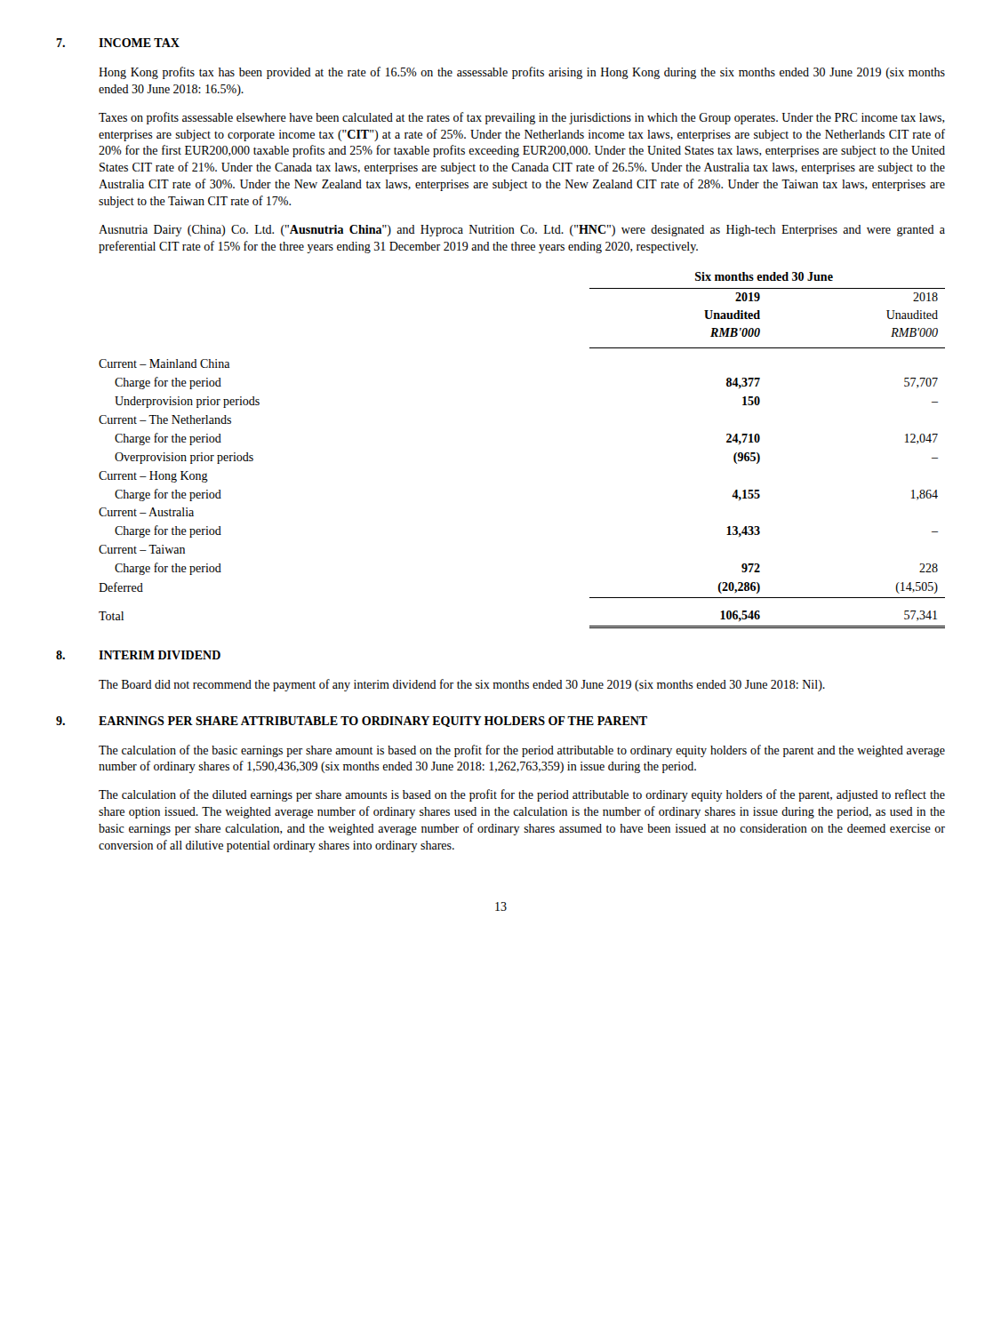7.
INCOME TAX
Hong Kong profits tax has been provided at the rate of 16.5% on the assessable profits arising in Hong Kong during the six months ended 30 June 2019 (six months ended 30 June 2018: 16.5%).
Taxes on profits assessable elsewhere have been calculated at the rates of tax prevailing in the jurisdictions in which the Group operates. Under the PRC income tax laws, enterprises are subject to corporate income tax ("CIT") at a rate of 25%. Under the Netherlands income tax laws, enterprises are subject to the Netherlands CIT rate of 20% for the first EUR200,000 taxable profits and 25% for taxable profits exceeding EUR200,000. Under the United States tax laws, enterprises are subject to the United States CIT rate of 21%. Under the Canada tax laws, enterprises are subject to the Canada CIT rate of 26.5%. Under the Australia tax laws, enterprises are subject to the Australia CIT rate of 30%. Under the New Zealand tax laws, enterprises are subject to the New Zealand CIT rate of 28%. Under the Taiwan tax laws, enterprises are subject to the Taiwan CIT rate of 17%.
Ausnutria Dairy (China) Co. Ltd. ("Ausnutria China") and Hyproca Nutrition Co. Ltd. ("HNC") were designated as High-tech Enterprises and were granted a preferential CIT rate of 15% for the three years ending 31 December 2019 and the three years ending 2020, respectively.
| | Six months ended 30 June |
| | 2019 | 2018 |
| | Unaudited | Unaudited |
| | RMB'000 | RMB'000 |
| Current – Mainland China | | |
| Charge for the period | 84,377 | 57,707 |
| Underprovision prior periods | 150 | – |
| Current – The Netherlands | | |
| Charge for the period | 24,710 | 12,047 |
| Overprovision prior periods | (965) | – |
| Current – Hong Kong | | |
| Charge for the period | 4,155 | 1,864 |
| Current – Australia | | |
| Charge for the period | 13,433 | – |
| Current – Taiwan | | |
| Charge for the period | 972 | 228 |
| Deferred | (20,286) | (14,505) |
| Total | 106,546 | 57,341 |
8.
INTERIM DIVIDEND
The Board did not recommend the payment of any interim dividend for the six months ended 30 June 2019 (six months ended 30 June 2018: Nil).
9.
EARNINGS PER SHARE ATTRIBUTABLE TO ORDINARY EQUITY HOLDERS OF THE PARENT
The calculation of the basic earnings per share amount is based on the profit for the period attributable to ordinary equity holders of the parent and the weighted average number of ordinary shares of 1,590,436,309 (six months ended 30 June 2018: 1,262,763,359) in issue during the period.
The calculation of the diluted earnings per share amounts is based on the profit for the period attributable to ordinary equity holders of the parent, adjusted to reflect the share option issued. The weighted average number of ordinary shares used in the calculation is the number of ordinary shares in issue during the period, as used in the basic earnings per share calculation, and the weighted average number of ordinary shares assumed to have been issued at no consideration on the deemed exercise or conversion of all dilutive potential ordinary shares into ordinary shares.
13